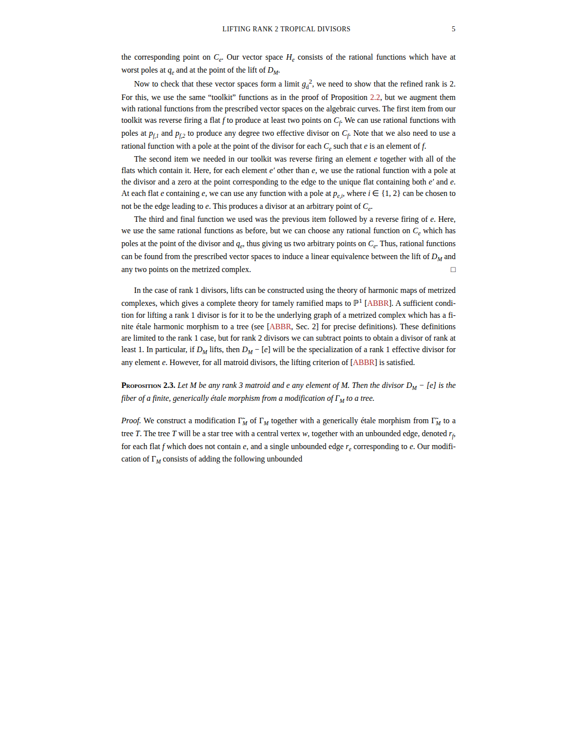LIFTING RANK 2 TROPICAL DIVISORS 5
the corresponding point on Ce. Our vector space He consists of the rational functions which have at worst poles at qe and at the point of the lift of DM.
Now to check that these vector spaces form a limit gd2, we need to show that the refined rank is 2. For this, we use the same “toolkit” functions as in the proof of Proposition 2.2, but we augment them with rational functions from the prescribed vector spaces on the algebraic curves. The first item from our toolkit was reverse firing a flat f to produce at least two points on Cf. We can use rational functions with poles at pf,1 and pf,2 to produce any degree two effective divisor on Cf. Note that we also need to use a rational function with a pole at the point of the divisor for each Ce such that e is an element of f.
The second item we needed in our toolkit was reverse firing an element e together with all of the flats which contain it. Here, for each element e′ other than e, we use the rational function with a pole at the divisor and a zero at the point corresponding to the edge to the unique flat containing both e′ and e. At each flat e containing e, we can use any function with a pole at pe,i, where i ∈ {1, 2} can be chosen to not be the edge leading to e. This produces a divisor at an arbitrary point of Ce.
The third and final function we used was the previous item followed by a reverse firing of e. Here, we use the same rational functions as before, but we can choose any rational function on Ce which has poles at the point of the divisor and qe, thus giving us two arbitrary points on Ce. Thus, rational functions can be found from the prescribed vector spaces to induce a linear equivalence between the lift of DM and any two points on the metrized complex. □
In the case of rank 1 divisors, lifts can be constructed using the theory of harmonic maps of metrized complexes, which gives a complete theory for tamely ramified maps to ℙ1 [ABBR]. A sufficient condition for lifting a rank 1 divisor is for it to be the underlying graph of a metrized complex which has a finite étale harmonic morphism to a tree (see [ABBR, Sec. 2] for precise definitions). These definitions are limited to the rank 1 case, but for rank 2 divisors we can subtract points to obtain a divisor of rank at least 1. In particular, if DM lifts, then DM − [e] will be the specialization of a rank 1 effective divisor for any element e. However, for all matroid divisors, the lifting criterion of [ABBR] is satisfied.
Proposition 2.3. Let M be any rank 3 matroid and e any element of M. Then the divisor DM − [e] is the fiber of a finite, generically étale morphism from a modification of ΓM to a tree.
Proof. We construct a modification Γ̃M of ΓM together with a generically étale morphism from Γ̃M to a tree T. The tree T will be a star tree with a central vertex w, together with an unbounded edge, denoted rf, for each flat f which does not contain e, and a single unbounded edge re corresponding to e. Our modification of ΓM consists of adding the following unbounded